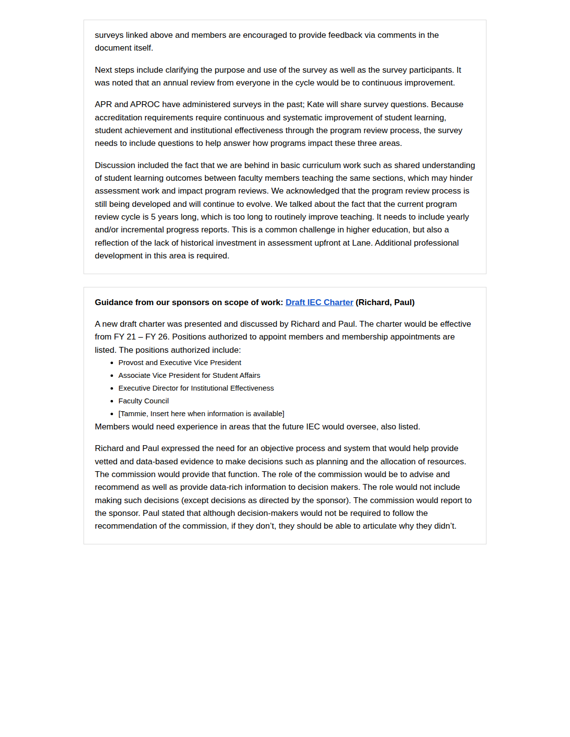surveys linked above and members are encouraged to provide feedback via comments in the document itself.
Next steps include clarifying the purpose and use of the survey as well as the survey participants. It was noted that an annual review from everyone in the cycle would be to continuous improvement.
APR and APROC have administered surveys in the past; Kate will share survey questions. Because accreditation requirements require continuous and systematic improvement of student learning, student achievement and institutional effectiveness through the program review process, the survey needs to include questions to help answer how programs impact these three areas.
Discussion included the fact that we are behind in basic curriculum work such as shared understanding of student learning outcomes between faculty members teaching the same sections, which may hinder assessment work and impact program reviews. We acknowledged that the program review process is still being developed and will continue to evolve. We talked about the fact that the current program review cycle is 5 years long, which is too long to routinely improve teaching. It needs to include yearly and/or incremental progress reports. This is a common challenge in higher education, but also a reflection of the lack of historical investment in assessment upfront at Lane. Additional professional development in this area is required.
Guidance from our sponsors on scope of work: Draft IEC Charter (Richard, Paul)
A new draft charter was presented and discussed by Richard and Paul. The charter would be effective from FY 21 – FY 26. Positions authorized to appoint members and membership appointments are listed. The positions authorized include:
Provost and Executive Vice President
Associate Vice President for Student Affairs
Executive Director for Institutional Effectiveness
Faculty Council
[Tammie, Insert here when information is available]
Members would need experience in areas that the future IEC would oversee, also listed.
Richard and Paul expressed the need for an objective process and system that would help provide vetted and data-based evidence to make decisions such as planning and the allocation of resources. The commission would provide that function. The role of the commission would be to advise and recommend as well as provide data-rich information to decision makers. The role would not include making such decisions (except decisions as directed by the sponsor). The commission would report to the sponsor. Paul stated that although decision-makers would not be required to follow the recommendation of the commission, if they don’t, they should be able to articulate why they didn’t.